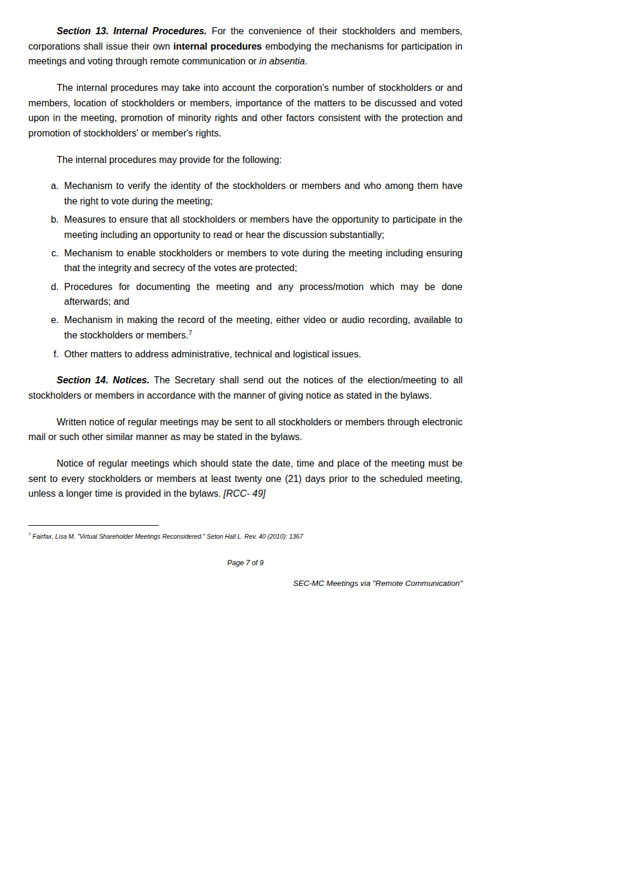Section 13. Internal Procedures. For the convenience of their stockholders and members, corporations shall issue their own internal procedures embodying the mechanisms for participation in meetings and voting through remote communication or in absentia.
The internal procedures may take into account the corporation's number of stockholders or and members, location of stockholders or members, importance of the matters to be discussed and voted upon in the meeting, promotion of minority rights and other factors consistent with the protection and promotion of stockholders' or member's rights.
The internal procedures may provide for the following:
Mechanism to verify the identity of the stockholders or members and who among them have the right to vote during the meeting;
Measures to ensure that all stockholders or members have the opportunity to participate in the meeting including an opportunity to read or hear the discussion substantially;
Mechanism to enable stockholders or members to vote during the meeting including ensuring that the integrity and secrecy of the votes are protected;
Procedures for documenting the meeting and any process/motion which may be done afterwards; and
Mechanism in making the record of the meeting, either video or audio recording, available to the stockholders or members.7
Other matters to address administrative, technical and logistical issues.
Section 14. Notices. The Secretary shall send out the notices of the election/meeting to all stockholders or members in accordance with the manner of giving notice as stated in the bylaws.
Written notice of regular meetings may be sent to all stockholders or members through electronic mail or such other similar manner as may be stated in the bylaws.
Notice of regular meetings which should state the date, time and place of the meeting must be sent to every stockholders or members at least twenty one (21) days prior to the scheduled meeting, unless a longer time is provided in the bylaws. [RCC- 49]
7 Fairfax, Lisa M. "Virtual Shareholder Meetings Reconsidered." Seton Hall L. Rev. 40 (2010): 1367
Page 7 of 9
SEC-MC Meetings via "Remote Communication"